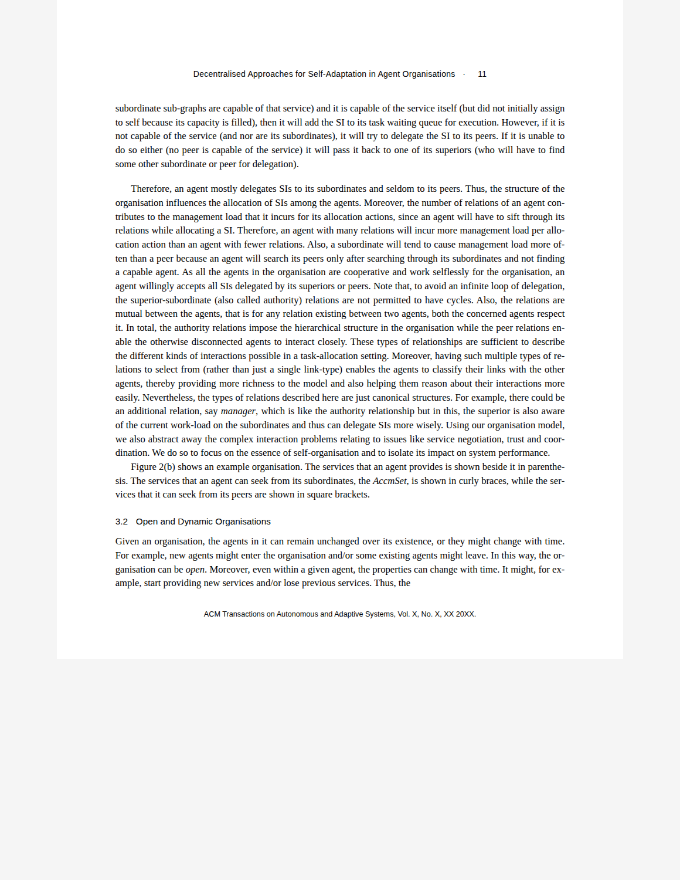Decentralised Approaches for Self-Adaptation in Agent Organisations·11
subordinate sub-graphs are capable of that service) and it is capable of the service itself (but did not initially assign to self because its capacity is filled), then it will add the SI to its task waiting queue for execution. However, if it is not capable of the service (and nor are its subordinates), it will try to delegate the SI to its peers. If it is unable to do so either (no peer is capable of the service) it will pass it back to one of its superiors (who will have to find some other subordinate or peer for delegation).
Therefore, an agent mostly delegates SIs to its subordinates and seldom to its peers. Thus, the structure of the organisation influences the allocation of SIs among the agents. Moreover, the number of relations of an agent contributes to the management load that it incurs for its allocation actions, since an agent will have to sift through its relations while allocating a SI. Therefore, an agent with many relations will incur more management load per allocation action than an agent with fewer relations. Also, a subordinate will tend to cause management load more often than a peer because an agent will search its peers only after searching through its subordinates and not finding a capable agent. As all the agents in the organisation are cooperative and work selflessly for the organisation, an agent willingly accepts all SIs delegated by its superiors or peers. Note that, to avoid an infinite loop of delegation, the superior-subordinate (also called authority) relations are not permitted to have cycles. Also, the relations are mutual between the agents, that is for any relation existing between two agents, both the concerned agents respect it. In total, the authority relations impose the hierarchical structure in the organisation while the peer relations enable the otherwise disconnected agents to interact closely. These types of relationships are sufficient to describe the different kinds of interactions possible in a task-allocation setting. Moreover, having such multiple types of relations to select from (rather than just a single link-type) enables the agents to classify their links with the other agents, thereby providing more richness to the model and also helping them reason about their interactions more easily. Nevertheless, the types of relations described here are just canonical structures. For example, there could be an additional relation, say manager, which is like the authority relationship but in this, the superior is also aware of the current work-load on the subordinates and thus can delegate SIs more wisely. Using our organisation model, we also abstract away the complex interaction problems relating to issues like service negotiation, trust and coordination. We do so to focus on the essence of self-organisation and to isolate its impact on system performance.
Figure 2(b) shows an example organisation. The services that an agent provides is shown beside it in parenthesis. The services that an agent can seek from its subordinates, the AccmSet, is shown in curly braces, while the services that it can seek from its peers are shown in square brackets.
3.2 Open and Dynamic Organisations
Given an organisation, the agents in it can remain unchanged over its existence, or they might change with time. For example, new agents might enter the organisation and/or some existing agents might leave. In this way, the organisation can be open. Moreover, even within a given agent, the properties can change with time. It might, for example, start providing new services and/or lose previous services. Thus, the
ACM Transactions on Autonomous and Adaptive Systems, Vol. X, No. X, XX 20XX.